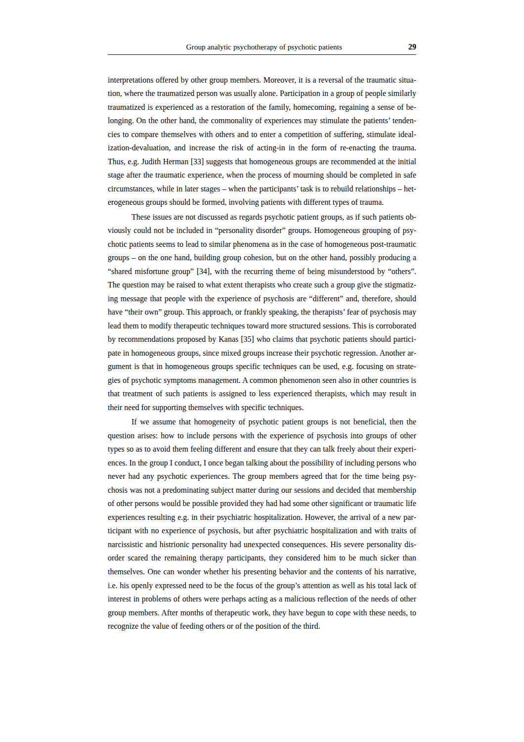Group analytic psychotherapy of psychotic patients 29
interpretations offered by other group members. Moreover, it is a reversal of the traumatic situation, where the traumatized person was usually alone. Participation in a group of people similarly traumatized is experienced as a restoration of the family, homecoming, regaining a sense of belonging. On the other hand, the commonality of experiences may stimulate the patients’ tendencies to compare themselves with others and to enter a competition of suffering, stimulate idealization-devaluation, and increase the risk of acting-in in the form of re-enacting the trauma. Thus, e.g. Judith Herman [33] suggests that homogeneous groups are recommended at the initial stage after the traumatic experience, when the process of mourning should be completed in safe circumstances, while in later stages – when the participants’ task is to rebuild relationships – heterogeneous groups should be formed, involving patients with different types of trauma.
These issues are not discussed as regards psychotic patient groups, as if such patients obviously could not be included in “personality disorder” groups. Homogeneous grouping of psychotic patients seems to lead to similar phenomena as in the case of homogeneous post-traumatic groups – on the one hand, building group cohesion, but on the other hand, possibly producing a “shared misfortune group” [34], with the recurring theme of being misunderstood by “others”. The question may be raised to what extent therapists who create such a group give the stigmatizing message that people with the experience of psychosis are “different” and, therefore, should have “their own” group. This approach, or frankly speaking, the therapists’ fear of psychosis may lead them to modify therapeutic techniques toward more structured sessions. This is corroborated by recommendations proposed by Kanas [35] who claims that psychotic patients should participate in homogeneous groups, since mixed groups increase their psychotic regression. Another argument is that in homogeneous groups specific techniques can be used, e.g. focusing on strategies of psychotic symptoms management. A common phenomenon seen also in other countries is that treatment of such patients is assigned to less experienced therapists, which may result in their need for supporting themselves with specific techniques.
If we assume that homogeneity of psychotic patient groups is not beneficial, then the question arises: how to include persons with the experience of psychosis into groups of other types so as to avoid them feeling different and ensure that they can talk freely about their experiences. In the group I conduct, I once began talking about the possibility of including persons who never had any psychotic experiences. The group members agreed that for the time being psychosis was not a predominating subject matter during our sessions and decided that membership of other persons would be possible provided they had had some other significant or traumatic life experiences resulting e.g. in their psychiatric hospitalization. However, the arrival of a new participant with no experience of psychosis, but after psychiatric hospitalization and with traits of narcissistic and histrionic personality had unexpected consequences. His severe personality disorder scared the remaining therapy participants, they considered him to be much sicker than themselves. One can wonder whether his presenting behavior and the contents of his narrative, i.e. his openly expressed need to be the focus of the group’s attention as well as his total lack of interest in problems of others were perhaps acting as a malicious reflection of the needs of other group members. After months of therapeutic work, they have begun to cope with these needs, to recognize the value of feeding others or of the position of the third.